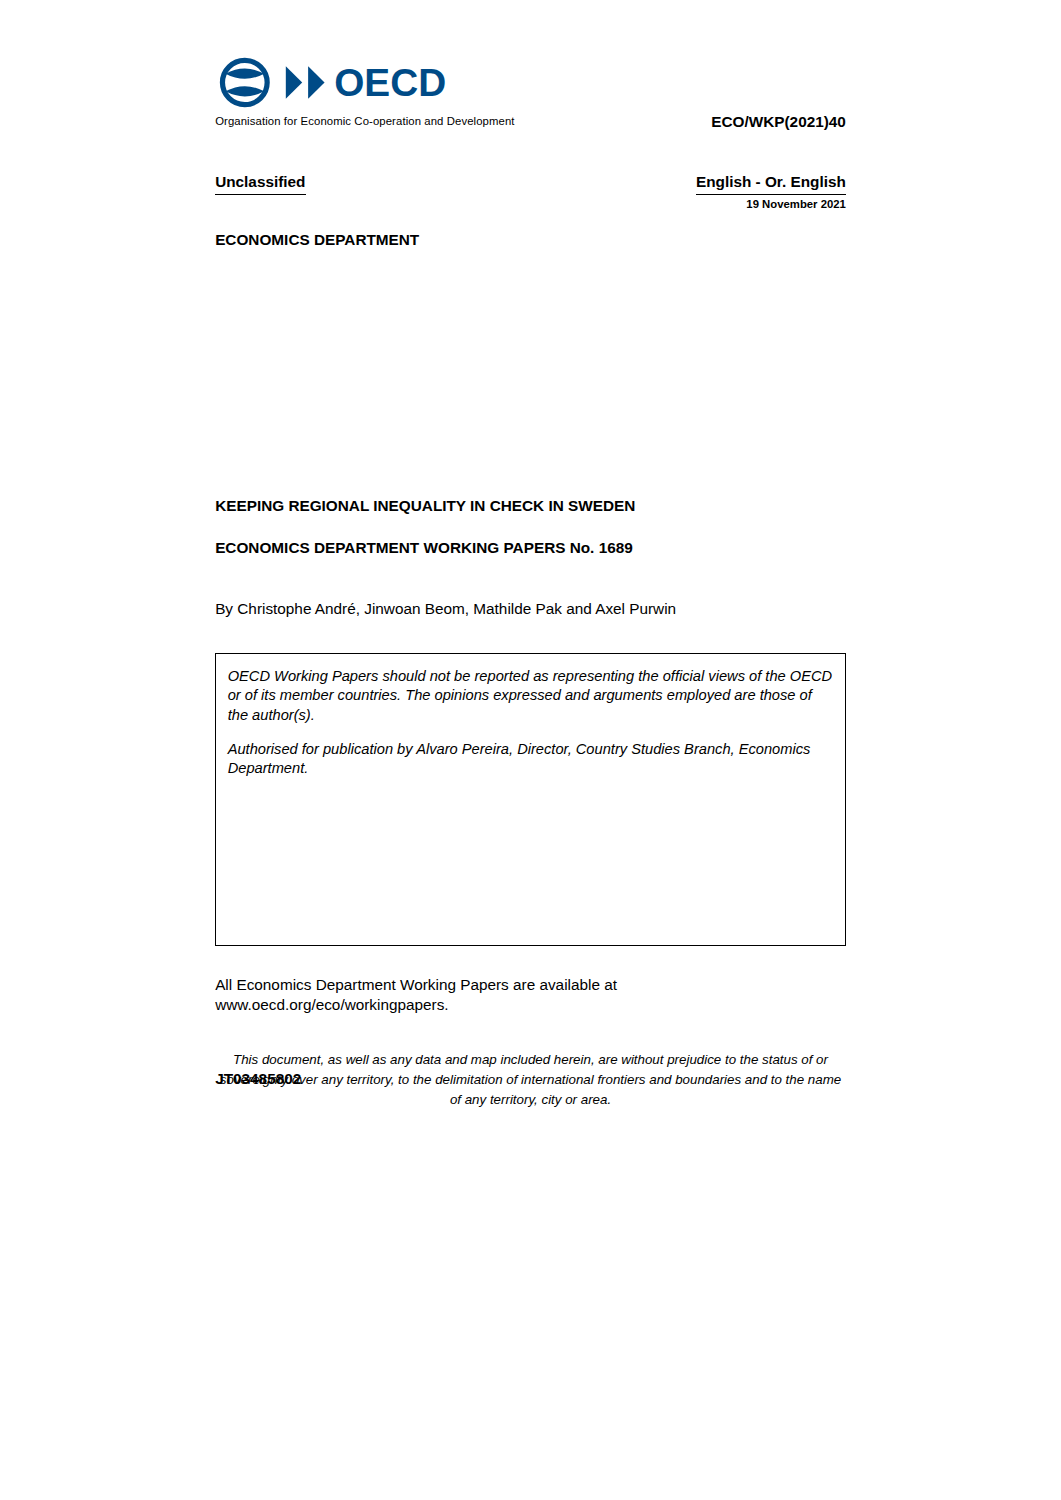Organisation for Economic Co-operation and Development
ECO/WKP(2021)40
Unclassified
English - Or. English
19 November 2021
ECONOMICS DEPARTMENT
KEEPING REGIONAL INEQUALITY IN CHECK IN SWEDEN
ECONOMICS DEPARTMENT WORKING PAPERS No. 1689
By Christophe André, Jinwoan Beom, Mathilde Pak and Axel Purwin
OECD Working Papers should not be reported as representing the official views of the OECD or of its member countries. The opinions expressed and arguments employed are those of the author(s).
Authorised for publication by Alvaro Pereira, Director, Country Studies Branch, Economics Department.
All Economics Department Working Papers are available at www.oecd.org/eco/workingpapers.
JT03485802
This document, as well as any data and map included herein, are without prejudice to the status of or sovereignty over any territory, to the delimitation of international frontiers and boundaries and to the name of any territory, city or area.